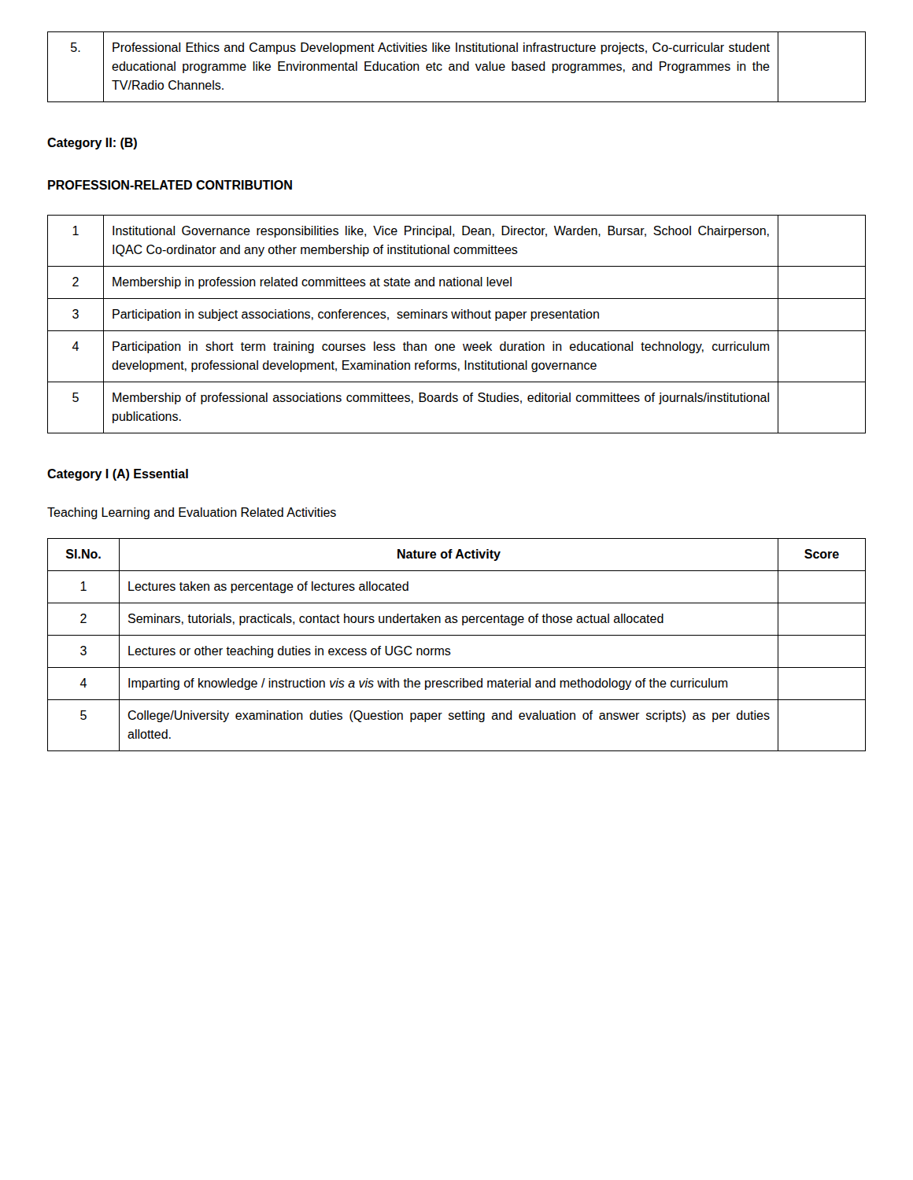| 5. | Professional Ethics and Campus Development Activities like Institutional infrastructure projects, Co-curricular student educational programme like Environmental Education etc and value based programmes, and Programmes in the TV/Radio Channels. | |
Category II: (B)
PROFESSION-RELATED CONTRIBUTION
| 1 | Institutional Governance responsibilities like, Vice Principal, Dean, Director, Warden, Bursar, School Chairperson, IQAC Co-ordinator and any other membership of institutional committees | |
| 2 | Membership in profession related committees at state and national level | |
| 3 | Participation in subject associations, conferences, seminars without paper presentation | |
| 4 | Participation in short term training courses less than one week duration in educational technology, curriculum development, professional development, Examination reforms, Institutional governance | |
| 5 | Membership of professional associations committees, Boards of Studies, editorial committees of journals/institutional publications. | |
Category I (A) Essential
Teaching Learning and Evaluation Related Activities
| Sl.No. | Nature of Activity | Score |
| --- | --- | --- |
| 1 | Lectures taken as percentage of lectures allocated | |
| 2 | Seminars, tutorials, practicals, contact hours undertaken as percentage of those actual allocated | |
| 3 | Lectures or other teaching duties in excess of UGC norms | |
| 4 | Imparting of knowledge / instruction vis a vis with the prescribed material and methodology of the curriculum | |
| 5 | College/University examination duties (Question paper setting and evaluation of answer scripts) as per duties allotted. | |